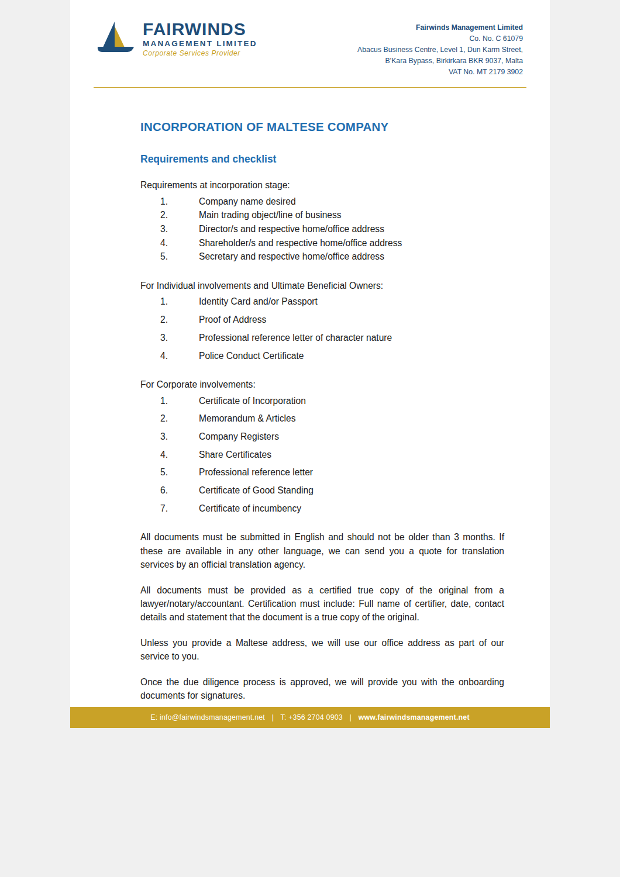FAIRWINDS
MANAGEMENT LIMITED
Corporate Services Provider
Fairwinds Management Limited
Co. No. C 61079
Abacus Business Centre, Level 1, Dun Karm Street,
B'Kara Bypass, Birkirkara BKR 9037, Malta
VAT No. MT 2179 3902
INCORPORATION OF MALTESE COMPANY
Requirements and checklist
Requirements at incorporation stage:
Company name desired
Main trading object/line of business
Director/s and respective home/office address
Shareholder/s and respective home/office address
Secretary and respective home/office address
For Individual involvements and Ultimate Beneficial Owners:
Identity Card and/or Passport
Proof of Address
Professional reference letter of character nature
Police Conduct Certificate
For Corporate involvements:
Certificate of Incorporation
Memorandum & Articles
Company Registers
Share Certificates
Professional reference letter
Certificate of Good Standing
Certificate of incumbency
All documents must be submitted in English and should not be older than 3 months. If these are available in any other language, we can send you a quote for translation services by an official translation agency.
All documents must be provided as a certified true copy of the original from a lawyer/notary/accountant. Certification must include: Full name of certifier, date, contact details and statement that the document is a true copy of the original.
Unless you provide a Maltese address, we will use our office address as part of our service to you.
Once the due diligence process is approved, we will provide you with the onboarding documents for signatures.
E: info@fairwindsmanagement.net | T: +356 2704 0903 | www.fairwindsmanagement.net